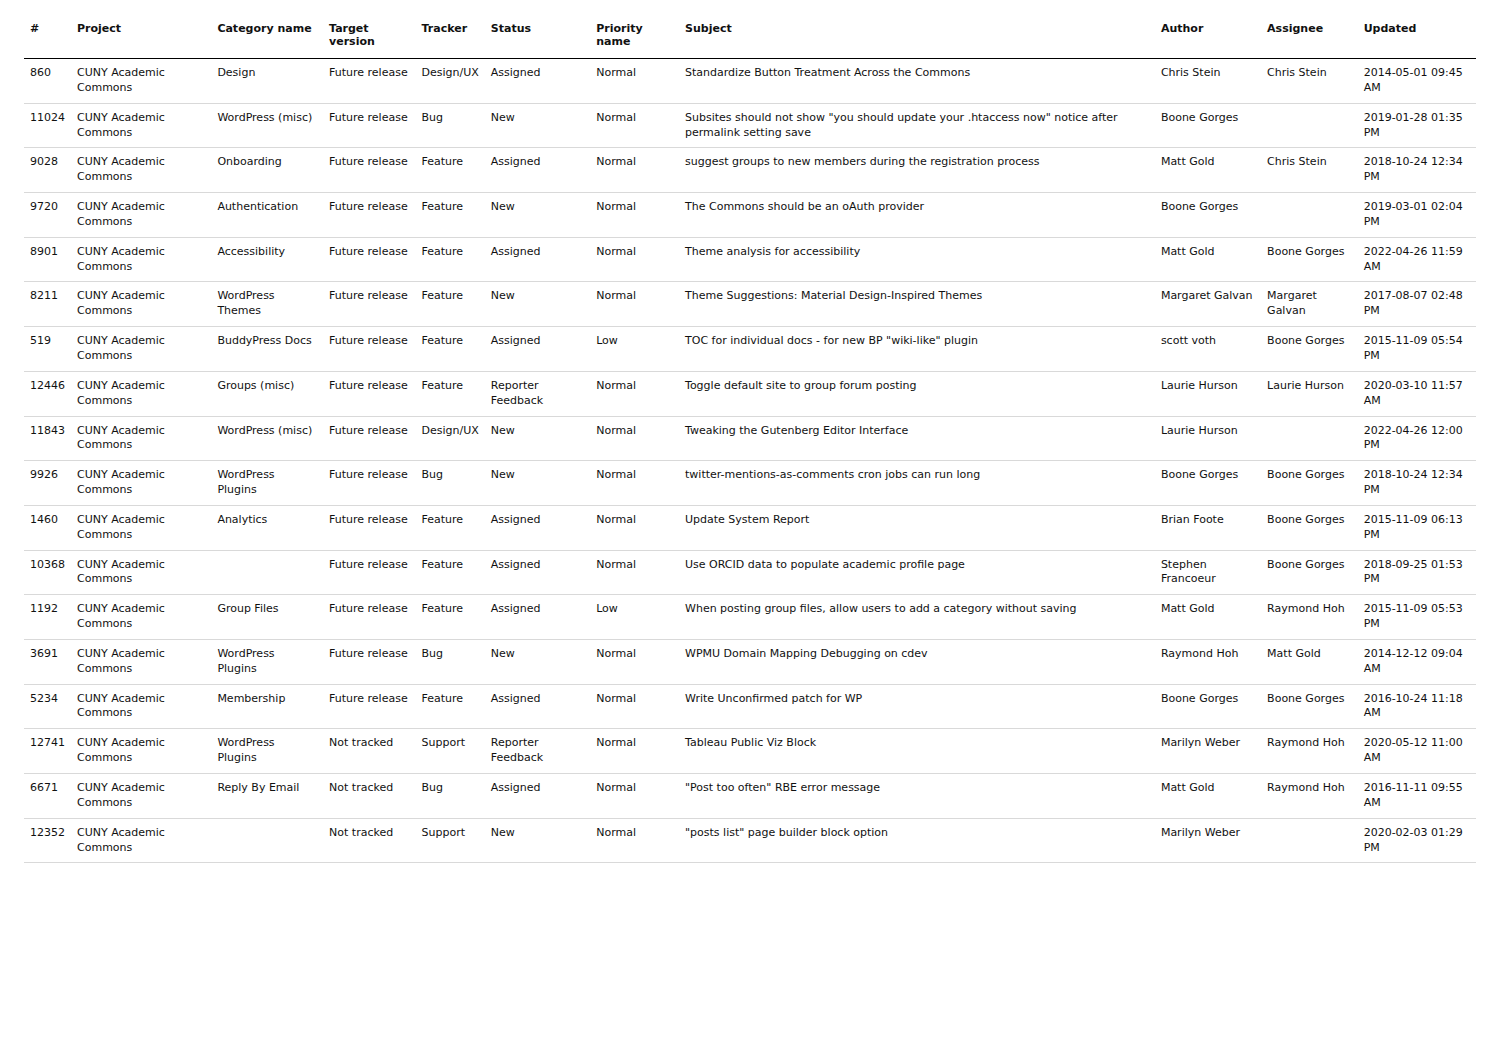| # | Project | Category name | Target version | Tracker | Status | Priority name | Subject | Author | Assignee | Updated |
| --- | --- | --- | --- | --- | --- | --- | --- | --- | --- | --- |
| 860 | CUNY Academic Commons | Design | Future release | Design/UX | Assigned | Normal | Standardize Button Treatment Across the Commons | Chris Stein | Chris Stein | 2014-05-01 09:45 AM |
| 11024 | CUNY Academic Commons | WordPress (misc) | Future release | Bug | New | Normal | Subsites should not show "you should update your .htaccess now" notice after permalink setting save | Boone Gorges | | 2019-01-28 01:35 PM |
| 9028 | CUNY Academic Commons | Onboarding | Future release | Feature | Assigned | Normal | suggest groups to new members during the registration process | Matt Gold | Chris Stein | 2018-10-24 12:34 PM |
| 9720 | CUNY Academic Commons | Authentication | Future release | Feature | New | Normal | The Commons should be an oAuth provider | Boone Gorges | | 2019-03-01 02:04 PM |
| 8901 | CUNY Academic Commons | Accessibility | Future release | Feature | Assigned | Normal | Theme analysis for accessibility | Matt Gold | Boone Gorges | 2022-04-26 11:59 AM |
| 8211 | CUNY Academic Commons | WordPress Themes | Future release | Feature | New | Normal | Theme Suggestions: Material Design-Inspired Themes | Margaret Galvan | Margaret Galvan | 2017-08-07 02:48 PM |
| 519 | CUNY Academic Commons | BuddyPress Docs | Future release | Feature | Assigned | Low | TOC for individual docs - for new BP "wiki-like" plugin | scott voth | Boone Gorges | 2015-11-09 05:54 PM |
| 12446 | CUNY Academic Commons | Groups (misc) | Future release | Feature | Reporter Feedback | Normal | Toggle default site to group forum posting | Laurie Hurson | Laurie Hurson | 2020-03-10 11:57 AM |
| 11843 | CUNY Academic Commons | WordPress (misc) | Future release | Design/UX | New | Normal | Tweaking the Gutenberg Editor Interface | Laurie Hurson | | 2022-04-26 12:00 PM |
| 9926 | CUNY Academic Commons | WordPress Plugins | Future release | Bug | New | Normal | twitter-mentions-as-comments cron jobs can run long | Boone Gorges | Boone Gorges | 2018-10-24 12:34 PM |
| 1460 | CUNY Academic Commons | Analytics | Future release | Feature | Assigned | Normal | Update System Report | Brian Foote | Boone Gorges | 2015-11-09 06:13 PM |
| 10368 | CUNY Academic Commons | | Future release | Feature | Assigned | Normal | Use ORCID data to populate academic profile page | Stephen Francoeur | Boone Gorges | 2018-09-25 01:53 PM |
| 1192 | CUNY Academic Commons | Group Files | Future release | Feature | Assigned | Low | When posting group files, allow users to add a category without saving | Matt Gold | Raymond Hoh | 2015-11-09 05:53 PM |
| 3691 | CUNY Academic Commons | WordPress Plugins | Future release | Bug | New | Normal | WPMU Domain Mapping Debugging on cdev | Raymond Hoh | Matt Gold | 2014-12-12 09:04 AM |
| 5234 | CUNY Academic Commons | Membership | Future release | Feature | Assigned | Normal | Write Unconfirmed patch for WP | Boone Gorges | Boone Gorges | 2016-10-24 11:18 AM |
| 12741 | CUNY Academic Commons | WordPress Plugins | Not tracked | Support | Reporter Feedback | Normal | Tableau Public Viz Block | Marilyn Weber | Raymond Hoh | 2020-05-12 11:00 AM |
| 6671 | CUNY Academic Commons | Reply By Email | Not tracked | Bug | Assigned | Normal | "Post too often" RBE error message | Matt Gold | Raymond Hoh | 2016-11-11 09:55 AM |
| 12352 | CUNY Academic Commons | | Not tracked | Support | New | Normal | "posts list" page builder block option | Marilyn Weber | | 2020-02-03 01:29 PM |